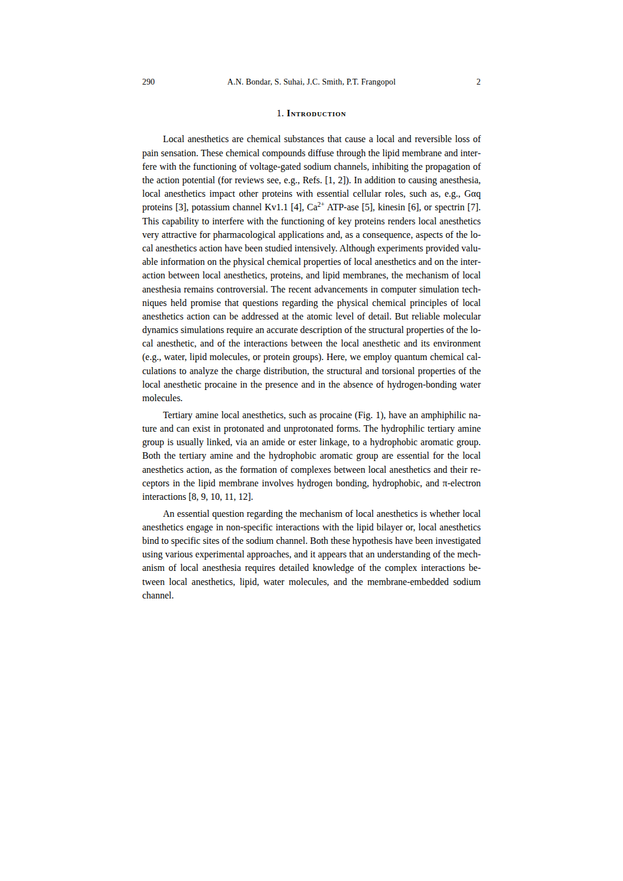290 A.N. Bondar, S. Suhai, J.C. Smith, P.T. Frangopol 2
1. Introduction
Local anesthetics are chemical substances that cause a local and reversible loss of pain sensation. These chemical compounds diffuse through the lipid membrane and interfere with the functioning of voltage-gated sodium channels, inhibiting the propagation of the action potential (for reviews see, e.g., Refs. [1, 2]). In addition to causing anesthesia, local anesthetics impact other proteins with essential cellular roles, such as, e.g., Gαq proteins [3], potassium channel Kv1.1 [4], Ca2+ ATP-ase [5], kinesin [6], or spectrin [7]. This capability to interfere with the functioning of key proteins renders local anesthetics very attractive for pharmacological applications and, as a consequence, aspects of the local anesthetics action have been studied intensively. Although experiments provided valuable information on the physical chemical properties of local anesthetics and on the interaction between local anesthetics, proteins, and lipid membranes, the mechanism of local anesthesia remains controversial. The recent advancements in computer simulation techniques held promise that questions regarding the physical chemical principles of local anesthetics action can be addressed at the atomic level of detail. But reliable molecular dynamics simulations require an accurate description of the structural properties of the local anesthetic, and of the interactions between the local anesthetic and its environment (e.g., water, lipid molecules, or protein groups). Here, we employ quantum chemical calculations to analyze the charge distribution, the structural and torsional properties of the local anesthetic procaine in the presence and in the absence of hydrogen-bonding water molecules.
Tertiary amine local anesthetics, such as procaine (Fig. 1), have an amphiphilic nature and can exist in protonated and unprotonated forms. The hydrophilic tertiary amine group is usually linked, via an amide or ester linkage, to a hydrophobic aromatic group. Both the tertiary amine and the hydrophobic aromatic group are essential for the local anesthetics action, as the formation of complexes between local anesthetics and their receptors in the lipid membrane involves hydrogen bonding, hydrophobic, and π-electron interactions [8, 9, 10, 11, 12].
An essential question regarding the mechanism of local anesthetics is whether local anesthetics engage in non-specific interactions with the lipid bilayer or, local anesthetics bind to specific sites of the sodium channel. Both these hypothesis have been investigated using various experimental approaches, and it appears that an understanding of the mechanism of local anesthesia requires detailed knowledge of the complex interactions between local anesthetics, lipid, water molecules, and the membrane-embedded sodium channel.